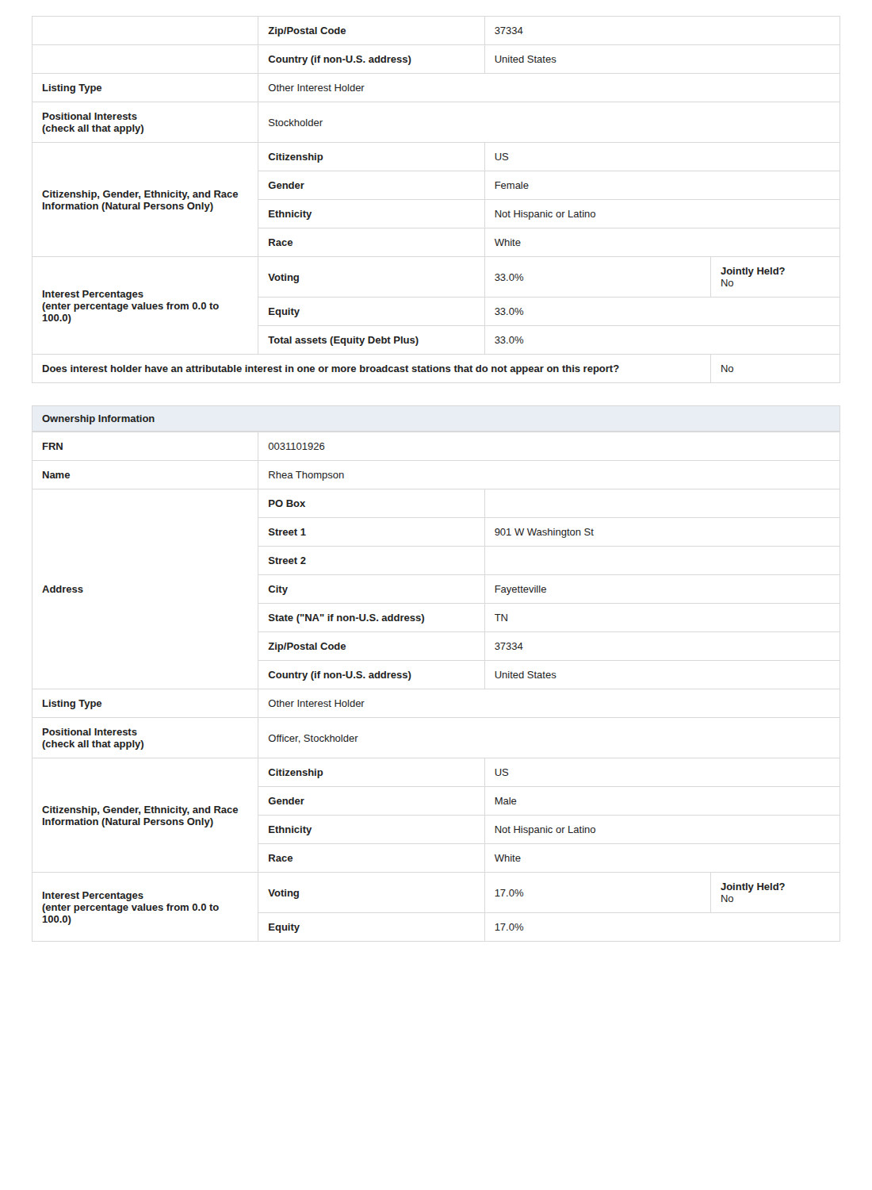| | Zip/Postal Code | 37334 |
| | Country (if non-U.S. address) | United States |
| Listing Type | Other Interest Holder |
| Positional Interests (check all that apply) | Stockholder |
| Citizenship, Gender, Ethnicity, and Race Information (Natural Persons Only) | Citizenship | US |
| Gender | Female |
| Ethnicity | Not Hispanic or Latino |
| Race | White |
| Interest Percentages (enter percentage values from 0.0 to 100.0) | Voting | 33.0% | Jointly Held? No |
| Equity | 33.0% |
| Total assets (Equity Debt Plus) | 33.0% |
| Does interest holder have an attributable interest in one or more broadcast stations that do not appear on this report? | No |
| Ownership Information |
| FRN | 0031101926 |
| Name | Rhea Thompson |
| Address | PO Box | |
| Street 1 | 901 W Washington St |
| Street 2 | |
| City | Fayetteville |
| State ("NA" if non-U.S. address) | TN |
| Zip/Postal Code | 37334 |
| Country (if non-U.S. address) | United States |
| Listing Type | Other Interest Holder |
| Positional Interests (check all that apply) | Officer, Stockholder |
| Citizenship, Gender, Ethnicity, and Race Information (Natural Persons Only) | Citizenship | US |
| Gender | Male |
| Ethnicity | Not Hispanic or Latino |
| Race | White |
| Interest Percentages (enter percentage values from 0.0 to 100.0) | Voting | 17.0% | Jointly Held? No |
| Equity | 17.0% |